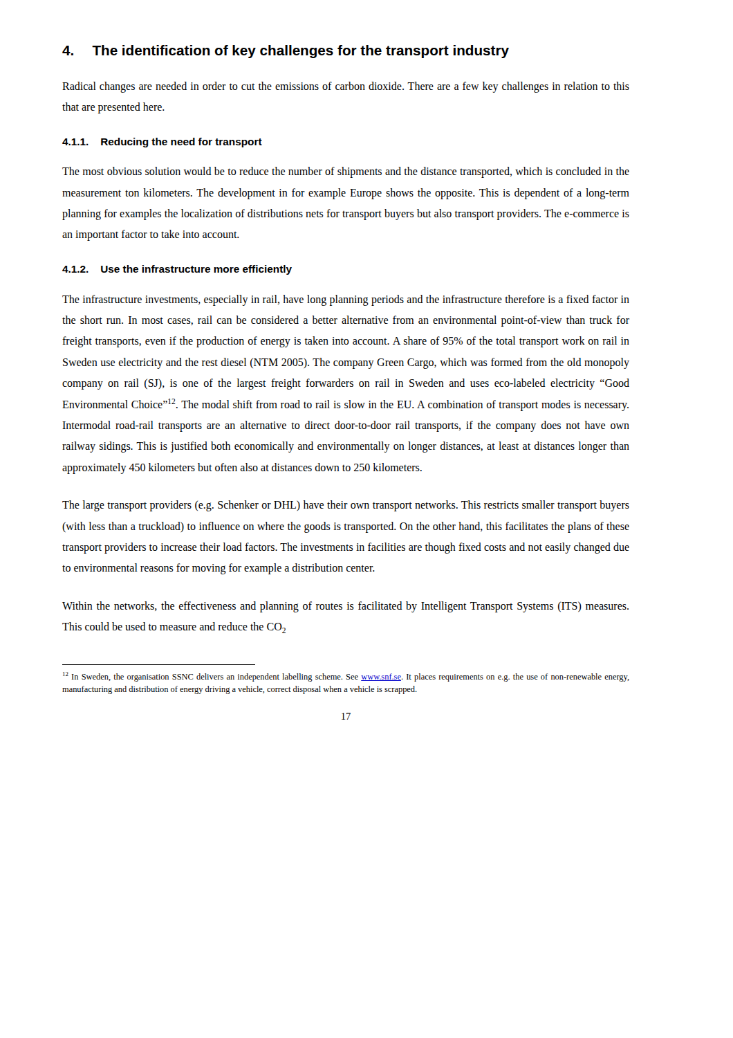4. The identification of key challenges for the transport industry
Radical changes are needed in order to cut the emissions of carbon dioxide. There are a few key challenges in relation to this that are presented here.
4.1.1. Reducing the need for transport
The most obvious solution would be to reduce the number of shipments and the distance transported, which is concluded in the measurement ton kilometers. The development in for example Europe shows the opposite. This is dependent of a long-term planning for examples the localization of distributions nets for transport buyers but also transport providers. The e-commerce is an important factor to take into account.
4.1.2. Use the infrastructure more efficiently
The infrastructure investments, especially in rail, have long planning periods and the infrastructure therefore is a fixed factor in the short run. In most cases, rail can be considered a better alternative from an environmental point-of-view than truck for freight transports, even if the production of energy is taken into account. A share of 95% of the total transport work on rail in Sweden use electricity and the rest diesel (NTM 2005). The company Green Cargo, which was formed from the old monopoly company on rail (SJ), is one of the largest freight forwarders on rail in Sweden and uses eco-labeled electricity “Good Environmental Choice”12. The modal shift from road to rail is slow in the EU. A combination of transport modes is necessary. Intermodal road-rail transports are an alternative to direct door-to-door rail transports, if the company does not have own railway sidings. This is justified both economically and environmentally on longer distances, at least at distances longer than approximately 450 kilometers but often also at distances down to 250 kilometers.
The large transport providers (e.g. Schenker or DHL) have their own transport networks. This restricts smaller transport buyers (with less than a truckload) to influence on where the goods is transported. On the other hand, this facilitates the plans of these transport providers to increase their load factors. The investments in facilities are though fixed costs and not easily changed due to environmental reasons for moving for example a distribution center.
Within the networks, the effectiveness and planning of routes is facilitated by Intelligent Transport Systems (ITS) measures. This could be used to measure and reduce the CO2
12 In Sweden, the organisation SSNC delivers an independent labelling scheme. See www.snf.se. It places requirements on e.g. the use of non-renewable energy, manufacturing and distribution of energy driving a vehicle, correct disposal when a vehicle is scrapped.
17